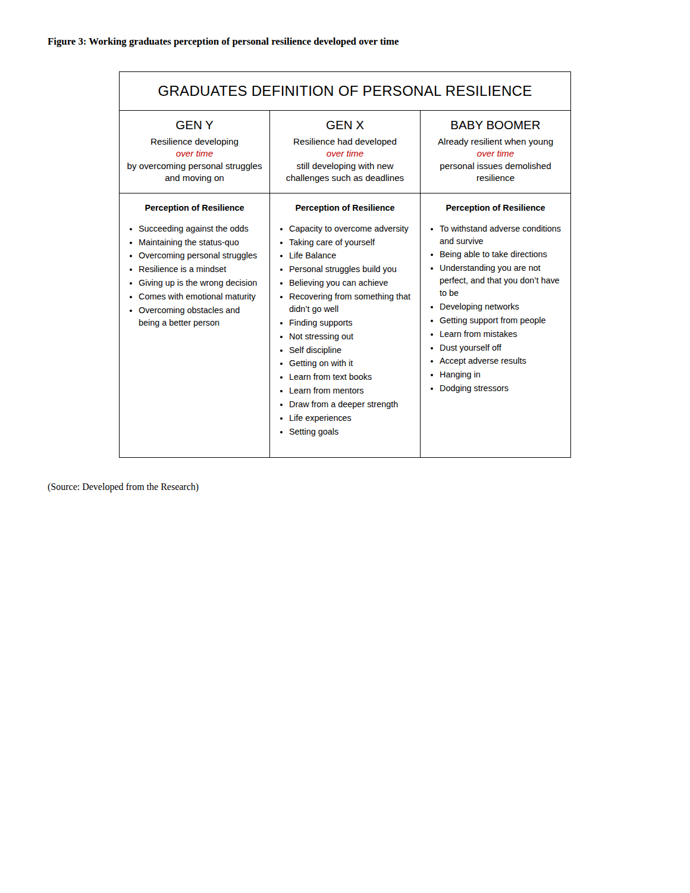Figure 3: Working graduates perception of personal resilience developed over time
GRADUATES DEFINITION OF PERSONAL RESILIENCE
| GEN Y Resilience developing over time by overcoming personal struggles and moving on | GEN X Resilience had developed over time still developing with new challenges such as deadlines | BABY BOOMER Already resilient when young over time personal issues demolished resilience |
| --- | --- | --- |
| Perception of Resilience Succeeding against the odds Maintaining the status-quo Overcoming personal struggles Resilience is a mindset Giving up is the wrong decision Comes with emotional maturity Overcoming obstacles and being a better person | Perception of Resilience Capacity to overcome adversity Taking care of yourself Life Balance Personal struggles build you Believing you can achieve Recovering from something that didn’t go well Finding supports Not stressing out Self discipline Getting on with it Learn from text books Learn from mentors Draw from a deeper strength Life experiences Setting goals | Perception of Resilience To withstand adverse conditions and survive Being able to take directions Understanding you are not perfect, and that you don’t have to be Developing networks Getting support from people Learn from mistakes Dust yourself off Accept adverse results Hanging in Dodging stressors |
(Source: Developed from the Research)